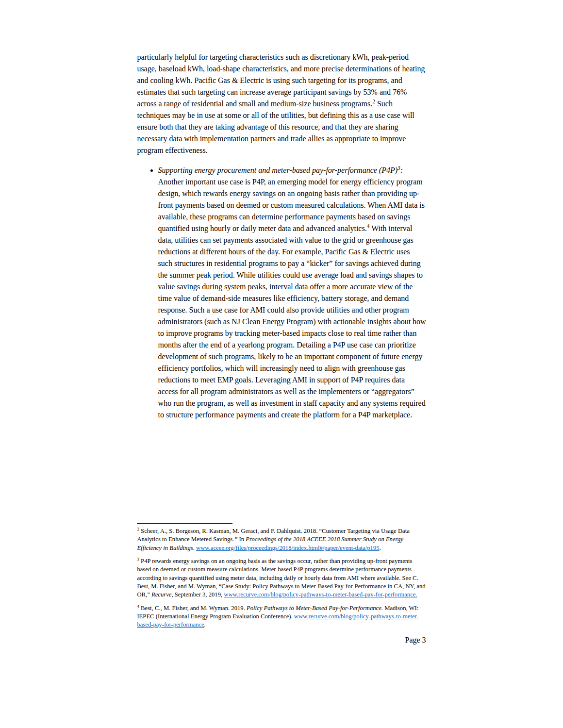particularly helpful for targeting characteristics such as discretionary kWh, peak-period usage, baseload kWh, load-shape characteristics, and more precise determinations of heating and cooling kWh. Pacific Gas & Electric is using such targeting for its programs, and estimates that such targeting can increase average participant savings by 53% and 76% across a range of residential and small and medium-size business programs.2 Such techniques may be in use at some or all of the utilities, but defining this as a use case will ensure both that they are taking advantage of this resource, and that they are sharing necessary data with implementation partners and trade allies as appropriate to improve program effectiveness.
Supporting energy procurement and meter-based pay-for-performance (P4P)3: Another important use case is P4P, an emerging model for energy efficiency program design, which rewards energy savings on an ongoing basis rather than providing up-front payments based on deemed or custom measured calculations. When AMI data is available, these programs can determine performance payments based on savings quantified using hourly or daily meter data and advanced analytics.4 With interval data, utilities can set payments associated with value to the grid or greenhouse gas reductions at different hours of the day. For example, Pacific Gas & Electric uses such structures in residential programs to pay a “kicker” for savings achieved during the summer peak period. While utilities could use average load and savings shapes to value savings during system peaks, interval data offer a more accurate view of the time value of demand-side measures like efficiency, battery storage, and demand response. Such a use case for AMI could also provide utilities and other program administrators (such as NJ Clean Energy Program) with actionable insights about how to improve programs by tracking meter-based impacts close to real time rather than months after the end of a yearlong program. Detailing a P4P use case can prioritize development of such programs, likely to be an important component of future energy efficiency portfolios, which will increasingly need to align with greenhouse gas reductions to meet EMP goals. Leveraging AMI in support of P4P requires data access for all program administrators as well as the implementers or “aggregators” who run the program, as well as investment in staff capacity and any systems required to structure performance payments and create the platform for a P4P marketplace.
2 Scheer, A., S. Borgeson, R. Kasman, M. Geraci, and F. Dahlquist. 2018. “Customer Targeting via Usage Data Analytics to Enhance Metered Savings.” In Proceedings of the 2018 ACEEE 2018 Summer Study on Energy Efficiency in Buildings. www.aceee.org/files/proceedings/2018/index.html#/paper/event-data/p195.
3 P4P rewards energy savings on an ongoing basis as the savings occur, rather than providing up-front payments based on deemed or custom measure calculations. Meter-based P4P programs determine performance payments according to savings quantified using meter data, including daily or hourly data from AMI where available. See C. Best, M. Fisher, and M. Wyman, “Case Study: Policy Pathways to Meter-Based Pay-for-Performance in CA, NY, and OR,” Recurve, September 3, 2019, www.recurve.com/blog/policy-pathways-to-meter-based-pay-for-performance.
4 Best, C., M. Fisher, and M. Wyman. 2019. Policy Pathways to Meter-Based Pay-for-Performance. Madison, WI: IEPEC (International Energy Program Evaluation Conference). www.recurve.com/blog/policy-pathways-to-meter-based-pay-for-performance.
Page 3